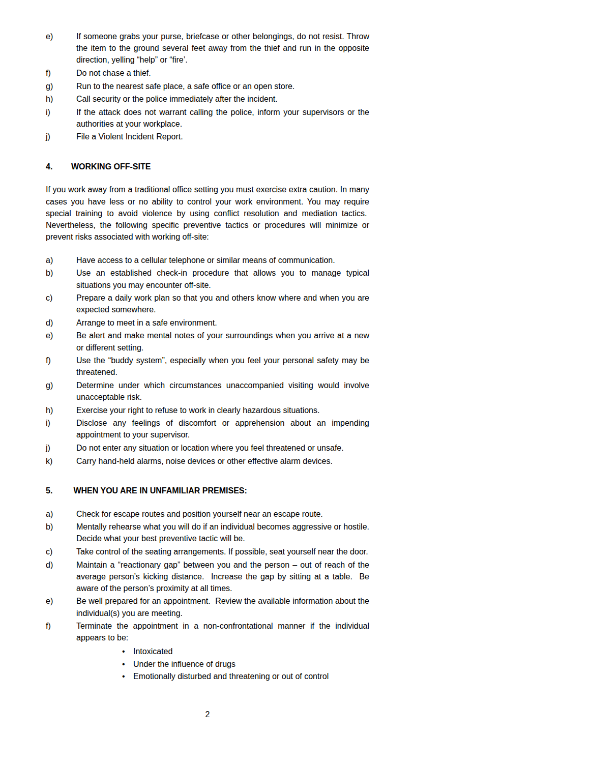e) If someone grabs your purse, briefcase or other belongings, do not resist. Throw the item to the ground several feet away from the thief and run in the opposite direction, yelling “help” or “fire’.
f) Do not chase a thief.
g) Run to the nearest safe place, a safe office or an open store.
h) Call security or the police immediately after the incident.
i) If the attack does not warrant calling the police, inform your supervisors or the authorities at your workplace.
j) File a Violent Incident Report.
4. WORKING OFF-SITE
If you work away from a traditional office setting you must exercise extra caution. In many cases you have less or no ability to control your work environment. You may require special training to avoid violence by using conflict resolution and mediation tactics. Nevertheless, the following specific preventive tactics or procedures will minimize or prevent risks associated with working off-site:
a) Have access to a cellular telephone or similar means of communication.
b) Use an established check-in procedure that allows you to manage typical situations you may encounter off-site.
c) Prepare a daily work plan so that you and others know where and when you are expected somewhere.
d) Arrange to meet in a safe environment.
e) Be alert and make mental notes of your surroundings when you arrive at a new or different setting.
f) Use the “buddy system”, especially when you feel your personal safety may be threatened.
g) Determine under which circumstances unaccompanied visiting would involve unacceptable risk.
h) Exercise your right to refuse to work in clearly hazardous situations.
i) Disclose any feelings of discomfort or apprehension about an impending appointment to your supervisor.
j) Do not enter any situation or location where you feel threatened or unsafe.
k) Carry hand-held alarms, noise devices or other effective alarm devices.
5. WHEN YOU ARE IN UNFAMILIAR PREMISES:
a) Check for escape routes and position yourself near an escape route.
b) Mentally rehearse what you will do if an individual becomes aggressive or hostile. Decide what your best preventive tactic will be.
c) Take control of the seating arrangements. If possible, seat yourself near the door.
d) Maintain a “reactionary gap” between you and the person – out of reach of the average person’s kicking distance. Increase the gap by sitting at a table. Be aware of the person’s proximity at all times.
e) Be well prepared for an appointment. Review the available information about the individual(s) you are meeting.
f) Terminate the appointment in a non-confrontational manner if the individual appears to be:
Intoxicated
Under the influence of drugs
Emotionally disturbed and threatening or out of control
2